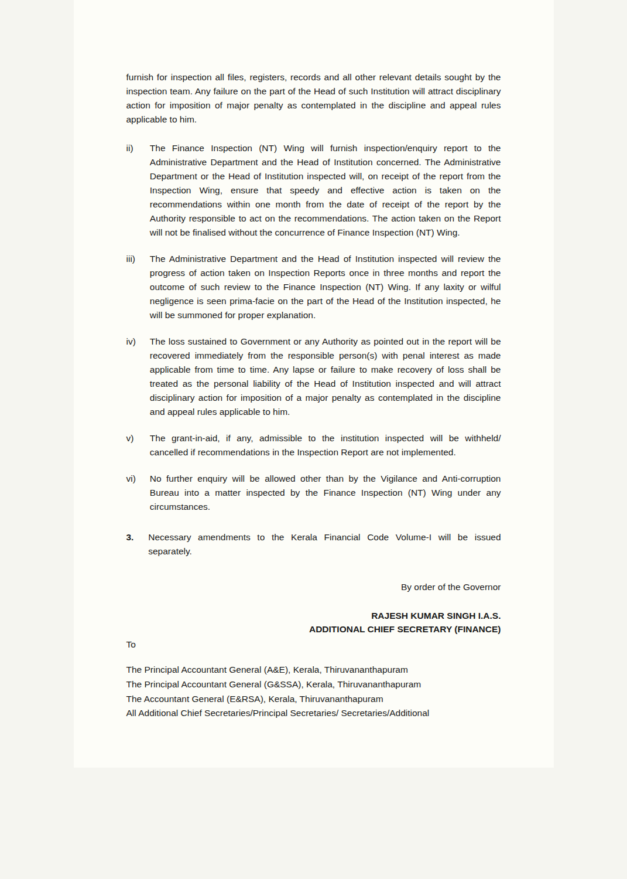furnish for inspection all files, registers, records and all other relevant details sought by the inspection team. Any failure on the part of the Head of such Institution will attract disciplinary action for imposition of major penalty as contemplated in the discipline and appeal rules applicable to him.
ii) The Finance Inspection (NT) Wing will furnish inspection/enquiry report to the Administrative Department and the Head of Institution concerned. The Administrative Department or the Head of Institution inspected will, on receipt of the report from the Inspection Wing, ensure that speedy and effective action is taken on the recommendations within one month from the date of receipt of the report by the Authority responsible to act on the recommendations. The action taken on the Report will not be finalised without the concurrence of Finance Inspection (NT) Wing.
iii) The Administrative Department and the Head of Institution inspected will review the progress of action taken on Inspection Reports once in three months and report the outcome of such review to the Finance Inspection (NT) Wing. If any laxity or wilful negligence is seen prima-facie on the part of the Head of the Institution inspected, he will be summoned for proper explanation.
iv) The loss sustained to Government or any Authority as pointed out in the report will be recovered immediately from the responsible person(s) with penal interest as made applicable from time to time. Any lapse or failure to make recovery of loss shall be treated as the personal liability of the Head of Institution inspected and will attract disciplinary action for imposition of a major penalty as contemplated in the discipline and appeal rules applicable to him.
v) The grant-in-aid, if any, admissible to the institution inspected will be withheld/ cancelled if recommendations in the Inspection Report are not implemented.
vi) No further enquiry will be allowed other than by the Vigilance and Anti-corruption Bureau into a matter inspected by the Finance Inspection (NT) Wing under any circumstances.
3. Necessary amendments to the Kerala Financial Code Volume-I will be issued separately.
By order of the Governor
RAJESH KUMAR SINGH I.A.S.
ADDITIONAL CHIEF SECRETARY (FINANCE)
To
The Principal Accountant General (A&E), Kerala, Thiruvananthapuram
The Principal Accountant General (G&SSA), Kerala, Thiruvananthapuram
The Accountant General (E&RSA), Kerala, Thiruvananthapuram
All Additional Chief Secretaries/Principal Secretaries/ Secretaries/Additional